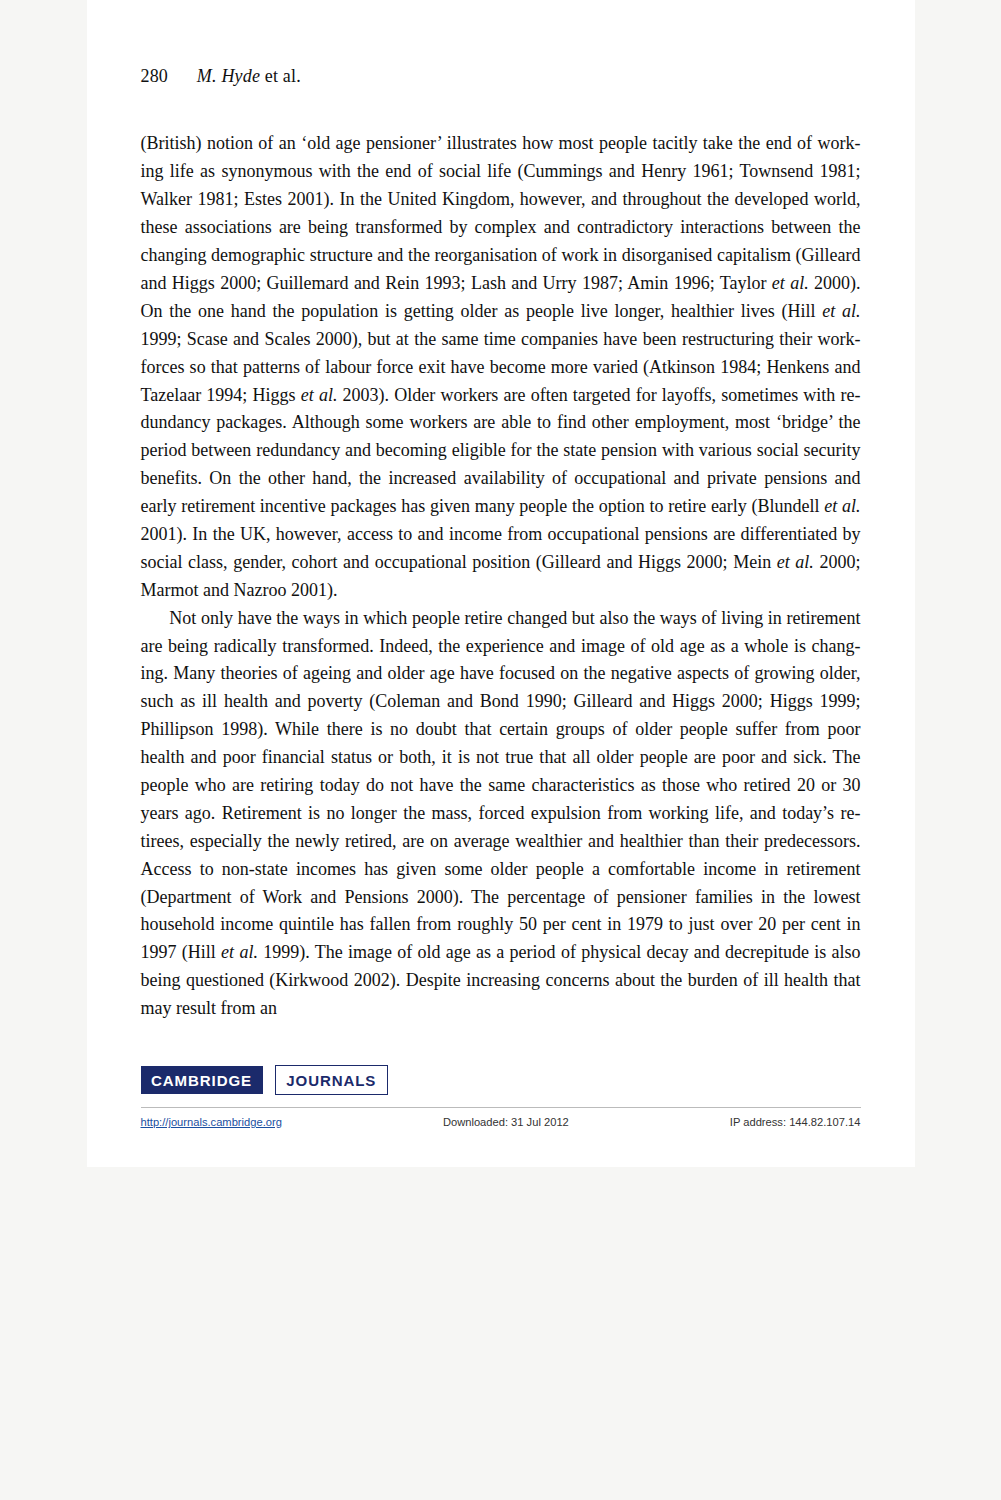280 M. Hyde et al.
(British) notion of an ‘old age pensioner’ illustrates how most people tacitly take the end of working life as synonymous with the end of social life (Cummings and Henry 1961; Townsend 1981; Walker 1981; Estes 2001). In the United Kingdom, however, and throughout the developed world, these associations are being transformed by complex and contradictory interactions between the changing demographic structure and the reorganisation of work in disorganised capitalism (Gilleard and Higgs 2000; Guillemard and Rein 1993; Lash and Urry 1987; Amin 1996; Taylor et al. 2000). On the one hand the population is getting older as people live longer, healthier lives (Hill et al. 1999; Scase and Scales 2000), but at the same time companies have been restructuring their workforces so that patterns of labour force exit have become more varied (Atkinson 1984; Henkens and Tazelaar 1994; Higgs et al. 2003). Older workers are often targeted for layoffs, sometimes with redundancy packages. Although some workers are able to find other employment, most ‘bridge’ the period between redundancy and becoming eligible for the state pension with various social security benefits. On the other hand, the increased availability of occupational and private pensions and early retirement incentive packages has given many people the option to retire early (Blundell et al. 2001). In the UK, however, access to and income from occupational pensions are differentiated by social class, gender, cohort and occupational position (Gilleard and Higgs 2000; Mein et al. 2000; Marmot and Nazroo 2001).
Not only have the ways in which people retire changed but also the ways of living in retirement are being radically transformed. Indeed, the experience and image of old age as a whole is changing. Many theories of ageing and older age have focused on the negative aspects of growing older, such as ill health and poverty (Coleman and Bond 1990; Gilleard and Higgs 2000; Higgs 1999; Phillipson 1998). While there is no doubt that certain groups of older people suffer from poor health and poor financial status or both, it is not true that all older people are poor and sick. The people who are retiring today do not have the same characteristics as those who retired 20 or 30 years ago. Retirement is no longer the mass, forced expulsion from working life, and today’s retirees, especially the newly retired, are on average wealthier and healthier than their predecessors. Access to non-state incomes has given some older people a comfortable income in retirement (Department of Work and Pensions 2000). The percentage of pensioner families in the lowest household income quintile has fallen from roughly 50 per cent in 1979 to just over 20 per cent in 1997 (Hill et al. 1999). The image of old age as a period of physical decay and decrepitude is also being questioned (Kirkwood 2002). Despite increasing concerns about the burden of ill health that may result from an
CAMBRIDGE JOURNALS
http://journals.cambridge.org Downloaded: 31 Jul 2012 IP address: 144.82.107.14